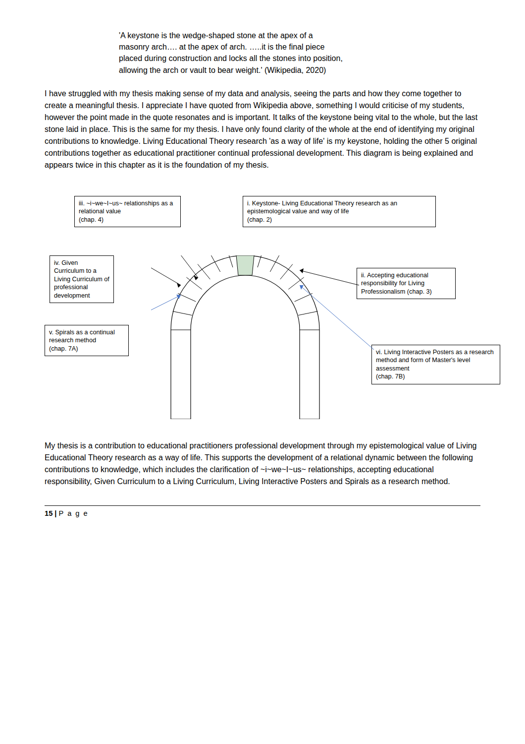'A keystone is the wedge-shaped stone at the apex of a
masonry arch…. at the apex of arch. …..it is the final piece
placed during construction and locks all the stones into position,
allowing the arch or vault to bear weight.' (Wikipedia, 2020)
I have struggled with my thesis making sense of my data and analysis, seeing the parts and how they come together to create a meaningful thesis. I appreciate I have quoted from Wikipedia above, something I would criticise of my students, however the point made in the quote resonates and is important. It talks of the keystone being vital to the whole, but the last stone laid in place. This is the same for my thesis. I have only found clarity of the whole at the end of identifying my original contributions to knowledge. Living Educational Theory research 'as a way of life' is my keystone, holding the other 5 original contributions together as educational practitioner continual professional development. This diagram is being explained and appears twice in this chapter as it is the foundation of my thesis.
iii. ~i~we~I~us~ relationships as a relational value
(chap. 4)
i. Keystone- Living Educational Theory research as an epistemological value and way of life
(chap. 2)
iv. Given Curriculum to a Living Curriculum of professional development
ii. Accepting educational responsibility for Living
Professionalism (chap. 3)
v. Spirals as a continual research method
(chap. 7A)
vi. Living Interactive Posters as a research method and form of Master's level assessment
(chap. 7B)
My thesis is a contribution to educational practitioners professional development through my epistemological value of Living Educational Theory research as a way of life. This supports the development of a relational dynamic between the following contributions to knowledge, which includes the clarification of ~i~we~I~us~ relationships, accepting educational responsibility, Given Curriculum to a Living Curriculum, Living Interactive Posters and Spirals as a research method.
15 | P a g e